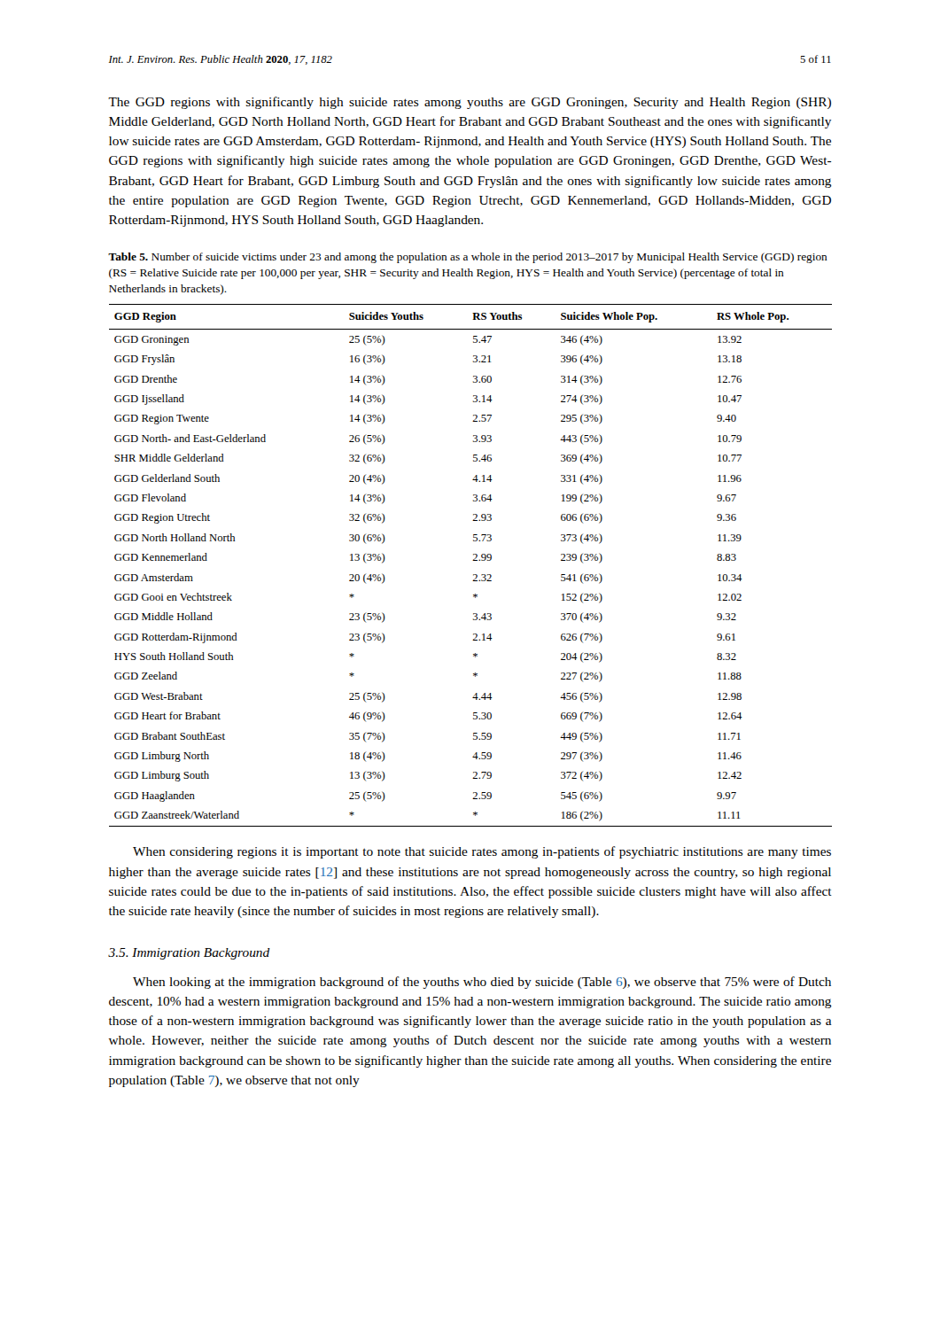Int. J. Environ. Res. Public Health 2020, 17, 1182 5 of 11
The GGD regions with significantly high suicide rates among youths are GGD Groningen, Security and Health Region (SHR) Middle Gelderland, GGD North Holland North, GGD Heart for Brabant and GGD Brabant Southeast and the ones with significantly low suicide rates are GGD Amsterdam, GGD Rotterdam- Rijnmond, and Health and Youth Service (HYS) South Holland South. The GGD regions with significantly high suicide rates among the whole population are GGD Groningen, GGD Drenthe, GGD West-Brabant, GGD Heart for Brabant, GGD Limburg South and GGD Fryslân and the ones with significantly low suicide rates among the entire population are GGD Region Twente, GGD Region Utrecht, GGD Kennemerland, GGD Hollands-Midden, GGD Rotterdam-Rijnmond, HYS South Holland South, GGD Haaglanden.
Table 5. Number of suicide victims under 23 and among the population as a whole in the period 2013–2017 by Municipal Health Service (GGD) region (RS = Relative Suicide rate per 100,000 per year, SHR = Security and Health Region, HYS = Health and Youth Service) (percentage of total in Netherlands in brackets).
| GGD Region | Suicides Youths | RS Youths | Suicides Whole Pop. | RS Whole Pop. |
| --- | --- | --- | --- | --- |
| GGD Groningen | 25 (5%) | 5.47 | 346 (4%) | 13.92 |
| GGD Fryslân | 16 (3%) | 3.21 | 396 (4%) | 13.18 |
| GGD Drenthe | 14 (3%) | 3.60 | 314 (3%) | 12.76 |
| GGD Ijsselland | 14 (3%) | 3.14 | 274 (3%) | 10.47 |
| GGD Region Twente | 14 (3%) | 2.57 | 295 (3%) | 9.40 |
| GGD North- and East-Gelderland | 26 (5%) | 3.93 | 443 (5%) | 10.79 |
| SHR Middle Gelderland | 32 (6%) | 5.46 | 369 (4%) | 10.77 |
| GGD Gelderland South | 20 (4%) | 4.14 | 331 (4%) | 11.96 |
| GGD Flevoland | 14 (3%) | 3.64 | 199 (2%) | 9.67 |
| GGD Region Utrecht | 32 (6%) | 2.93 | 606 (6%) | 9.36 |
| GGD North Holland North | 30 (6%) | 5.73 | 373 (4%) | 11.39 |
| GGD Kennemerland | 13 (3%) | 2.99 | 239 (3%) | 8.83 |
| GGD Amsterdam | 20 (4%) | 2.32 | 541 (6%) | 10.34 |
| GGD Gooi en Vechtstreek | * | * | 152 (2%) | 12.02 |
| GGD Middle Holland | 23 (5%) | 3.43 | 370 (4%) | 9.32 |
| GGD Rotterdam-Rijnmond | 23 (5%) | 2.14 | 626 (7%) | 9.61 |
| HYS South Holland South | * | * | 204 (2%) | 8.32 |
| GGD Zeeland | * | * | 227 (2%) | 11.88 |
| GGD West-Brabant | 25 (5%) | 4.44 | 456 (5%) | 12.98 |
| GGD Heart for Brabant | 46 (9%) | 5.30 | 669 (7%) | 12.64 |
| GGD Brabant SouthEast | 35 (7%) | 5.59 | 449 (5%) | 11.71 |
| GGD Limburg North | 18 (4%) | 4.59 | 297 (3%) | 11.46 |
| GGD Limburg South | 13 (3%) | 2.79 | 372 (4%) | 12.42 |
| GGD Haaglanden | 25 (5%) | 2.59 | 545 (6%) | 9.97 |
| GGD Zaanstreek/Waterland | * | * | 186 (2%) | 11.11 |
When considering regions it is important to note that suicide rates among in-patients of psychiatric institutions are many times higher than the average suicide rates [12] and these institutions are not spread homogeneously across the country, so high regional suicide rates could be due to the in-patients of said institutions. Also, the effect possible suicide clusters might have will also affect the suicide rate heavily (since the number of suicides in most regions are relatively small).
3.5. Immigration Background
When looking at the immigration background of the youths who died by suicide (Table 6), we observe that 75% were of Dutch descent, 10% had a western immigration background and 15% had a non-western immigration background. The suicide ratio among those of a non-western immigration background was significantly lower than the average suicide ratio in the youth population as a whole. However, neither the suicide rate among youths of Dutch descent nor the suicide rate among youths with a western immigration background can be shown to be significantly higher than the suicide rate among all youths. When considering the entire population (Table 7), we observe that not only